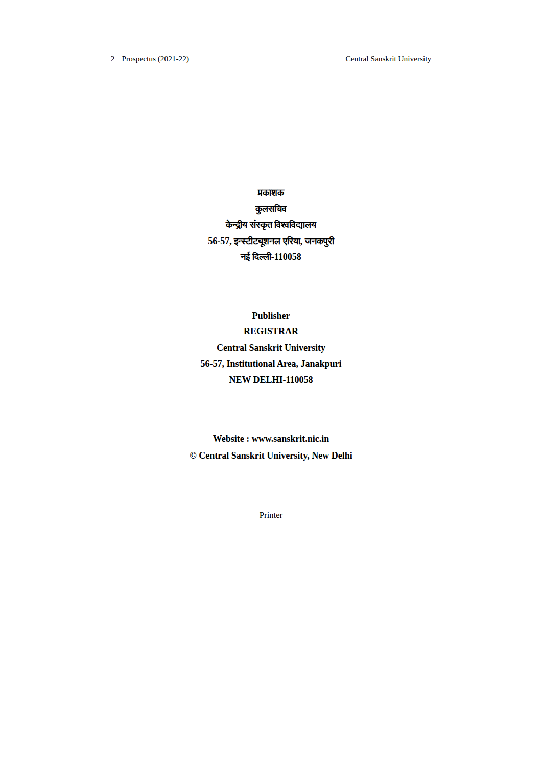2 Prospectus (2021-22)
Central Sanskrit University
प्रकाशक कुलसचिव केन्द्रीय संस्कृत विश्वविद्यालय 56-57, इन्स्टीट्यूशनल एरिया, जनकपुरी नई दिल्ली-110058
Publisher REGISTRAR Central Sanskrit University 56-57, Institutional Area, Janakpuri NEW DELHI-110058
Website : www.sanskrit.nic.in © Central Sanskrit University, New Delhi
Printer